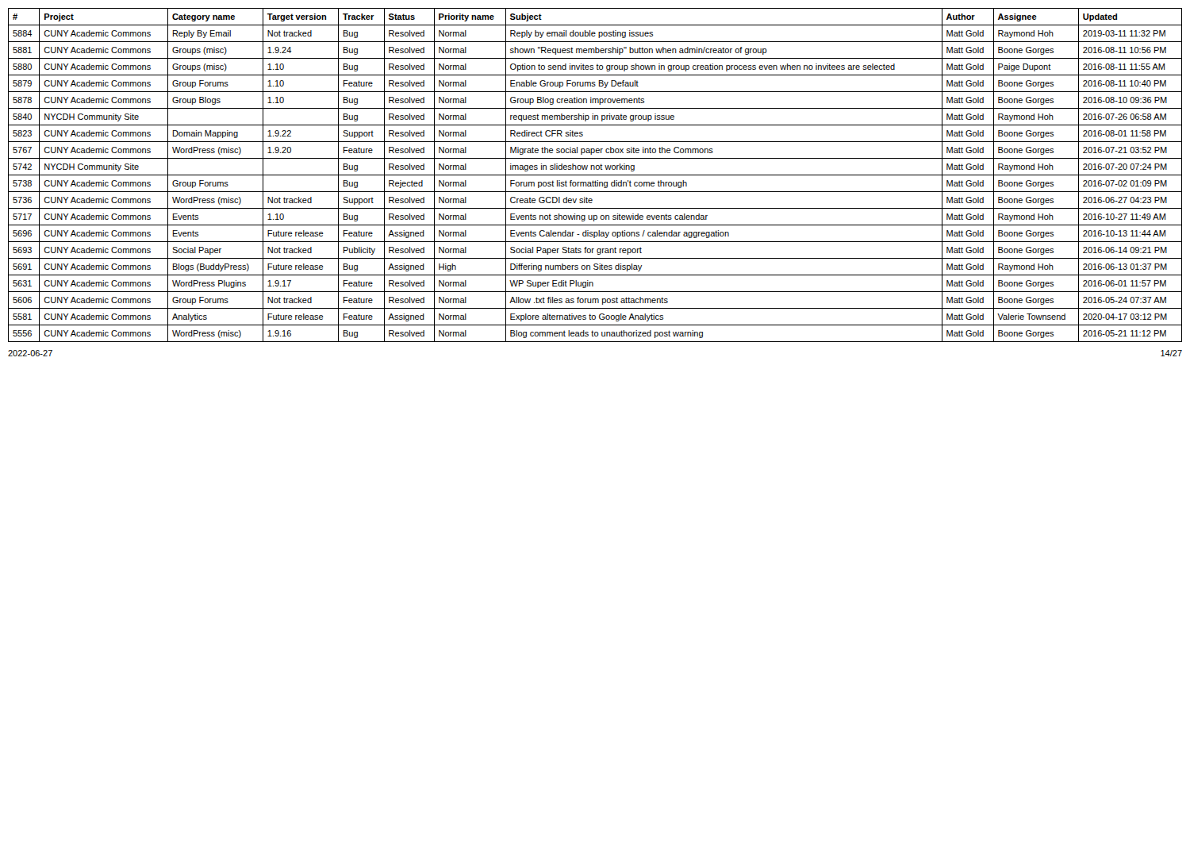| # | Project | Category name | Target version | Tracker | Status | Priority name | Subject | Author | Assignee | Updated |
| --- | --- | --- | --- | --- | --- | --- | --- | --- | --- | --- |
| 5884 | CUNY Academic Commons | Reply By Email | Not tracked | Bug | Resolved | Normal | Reply by email double posting issues | Matt Gold | Raymond Hoh | 2019-03-11 11:32 PM |
| 5881 | CUNY Academic Commons | Groups (misc) | 1.9.24 | Bug | Resolved | Normal | shown "Request membership" button when admin/creator of group | Matt Gold | Boone Gorges | 2016-08-11 10:56 PM |
| 5880 | CUNY Academic Commons | Groups (misc) | 1.10 | Bug | Resolved | Normal | Option to send invites to group shown in group creation process even when no invitees are selected | Matt Gold | Paige Dupont | 2016-08-11 11:55 AM |
| 5879 | CUNY Academic Commons | Group Forums | 1.10 | Feature | Resolved | Normal | Enable Group Forums By Default | Matt Gold | Boone Gorges | 2016-08-11 10:40 PM |
| 5878 | CUNY Academic Commons | Group Blogs | 1.10 | Bug | Resolved | Normal | Group Blog creation improvements | Matt Gold | Boone Gorges | 2016-08-10 09:36 PM |
| 5840 | NYCDH Community Site | | | Bug | Resolved | Normal | request membership in private group issue | Matt Gold | Raymond Hoh | 2016-07-26 06:58 AM |
| 5823 | CUNY Academic Commons | Domain Mapping | 1.9.22 | Support | Resolved | Normal | Redirect CFR sites | Matt Gold | Boone Gorges | 2016-08-01 11:58 PM |
| 5767 | CUNY Academic Commons | WordPress (misc) | 1.9.20 | Feature | Resolved | Normal | Migrate the social paper cbox site into the Commons | Matt Gold | Boone Gorges | 2016-07-21 03:52 PM |
| 5742 | NYCDH Community Site | | | Bug | Resolved | Normal | images in slideshow not working | Matt Gold | Raymond Hoh | 2016-07-20 07:24 PM |
| 5738 | CUNY Academic Commons | Group Forums | | Bug | Rejected | Normal | Forum post list formatting didn't come through | Matt Gold | Boone Gorges | 2016-07-02 01:09 PM |
| 5736 | CUNY Academic Commons | WordPress (misc) | Not tracked | Support | Resolved | Normal | Create GCDI dev site | Matt Gold | Boone Gorges | 2016-06-27 04:23 PM |
| 5717 | CUNY Academic Commons | Events | 1.10 | Bug | Resolved | Normal | Events not showing up on sitewide events calendar | Matt Gold | Raymond Hoh | 2016-10-27 11:49 AM |
| 5696 | CUNY Academic Commons | Events | Future release | Feature | Assigned | Normal | Events Calendar - display options / calendar aggregation | Matt Gold | Boone Gorges | 2016-10-13 11:44 AM |
| 5693 | CUNY Academic Commons | Social Paper | Not tracked | Publicity | Resolved | Normal | Social Paper Stats for grant report | Matt Gold | Boone Gorges | 2016-06-14 09:21 PM |
| 5691 | CUNY Academic Commons | Blogs (BuddyPress) | Future release | Bug | Assigned | High | Differing numbers on Sites display | Matt Gold | Raymond Hoh | 2016-06-13 01:37 PM |
| 5631 | CUNY Academic Commons | WordPress Plugins | 1.9.17 | Feature | Resolved | Normal | WP Super Edit Plugin | Matt Gold | Boone Gorges | 2016-06-01 11:57 PM |
| 5606 | CUNY Academic Commons | Group Forums | Not tracked | Feature | Resolved | Normal | Allow .txt files as forum post attachments | Matt Gold | Boone Gorges | 2016-05-24 07:37 AM |
| 5581 | CUNY Academic Commons | Analytics | Future release | Feature | Assigned | Normal | Explore alternatives to Google Analytics | Matt Gold | Valerie Townsend | 2020-04-17 03:12 PM |
| 5556 | CUNY Academic Commons | WordPress (misc) | 1.9.16 | Bug | Resolved | Normal | Blog comment leads to unauthorized post warning | Matt Gold | Boone Gorges | 2016-05-21 11:12 PM |
2022-06-27 14/27